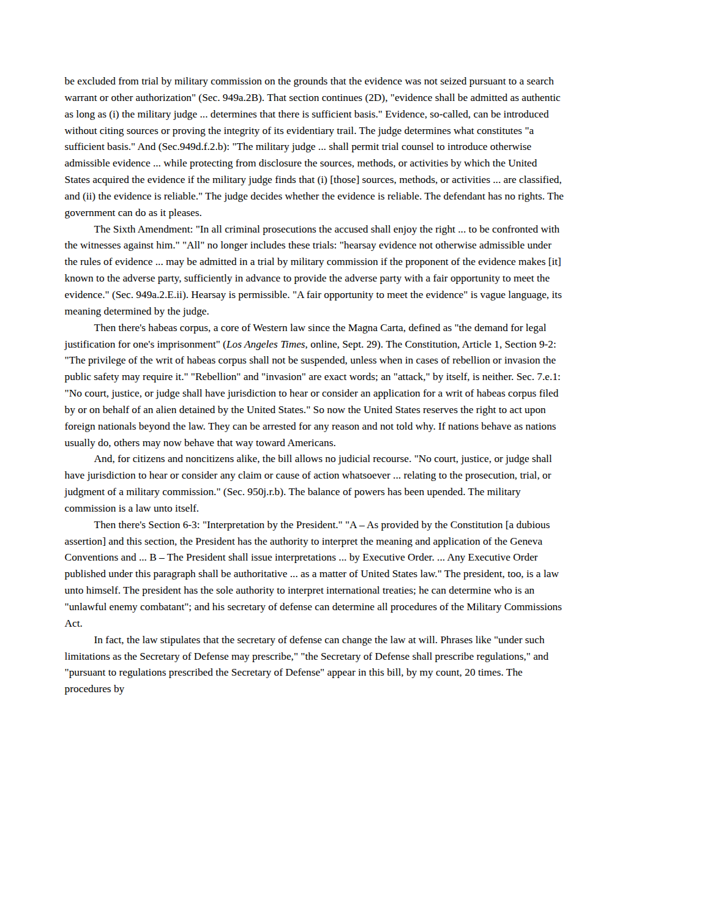be excluded from trial by military commission on the grounds that the evidence was not seized pursuant to a search warrant or other authorization" (Sec. 949a.2B). That section continues (2D), "evidence shall be admitted as authentic as long as (i) the military judge ... determines that there is sufficient basis." Evidence, so-called, can be introduced without citing sources or proving the integrity of its evidentiary trail. The judge determines what constitutes "a sufficient basis." And (Sec.949d.f.2.b): "The military judge ... shall permit trial counsel to introduce otherwise admissible evidence ... while protecting from disclosure the sources, methods, or activities by which the United States acquired the evidence if the military judge finds that (i) [those] sources, methods, or activities ... are classified, and (ii) the evidence is reliable." The judge decides whether the evidence is reliable. The defendant has no rights. The government can do as it pleases.
The Sixth Amendment: "In all criminal prosecutions the accused shall enjoy the right ... to be confronted with the witnesses against him." "All" no longer includes these trials: "hearsay evidence not otherwise admissible under the rules of evidence ... may be admitted in a trial by military commission if the proponent of the evidence makes [it] known to the adverse party, sufficiently in advance to provide the adverse party with a fair opportunity to meet the evidence." (Sec. 949a.2.E.ii). Hearsay is permissible. "A fair opportunity to meet the evidence" is vague language, its meaning determined by the judge.
Then there's habeas corpus, a core of Western law since the Magna Carta, defined as "the demand for legal justification for one's imprisonment" (Los Angeles Times, online, Sept. 29). The Constitution, Article 1, Section 9-2: "The privilege of the writ of habeas corpus shall not be suspended, unless when in cases of rebellion or invasion the public safety may require it." "Rebellion" and "invasion" are exact words; an "attack," by itself, is neither. Sec. 7.e.1: "No court, justice, or judge shall have jurisdiction to hear or consider an application for a writ of habeas corpus filed by or on behalf of an alien detained by the United States." So now the United States reserves the right to act upon foreign nationals beyond the law. They can be arrested for any reason and not told why. If nations behave as nations usually do, others may now behave that way toward Americans.
And, for citizens and noncitizens alike, the bill allows no judicial recourse. "No court, justice, or judge shall have jurisdiction to hear or consider any claim or cause of action whatsoever ... relating to the prosecution, trial, or judgment of a military commission." (Sec. 950j.r.b). The balance of powers has been upended. The military commission is a law unto itself.
Then there's Section 6-3: "Interpretation by the President." "A – As provided by the Constitution [a dubious assertion] and this section, the President has the authority to interpret the meaning and application of the Geneva Conventions and ... B – The President shall issue interpretations ... by Executive Order. ... Any Executive Order published under this paragraph shall be authoritative ... as a matter of United States law." The president, too, is a law unto himself. The president has the sole authority to interpret international treaties; he can determine who is an "unlawful enemy combatant"; and his secretary of defense can determine all procedures of the Military Commissions Act.
In fact, the law stipulates that the secretary of defense can change the law at will. Phrases like "under such limitations as the Secretary of Defense may prescribe," "the Secretary of Defense shall prescribe regulations," and "pursuant to regulations prescribed the Secretary of Defense" appear in this bill, by my count, 20 times. The procedures by